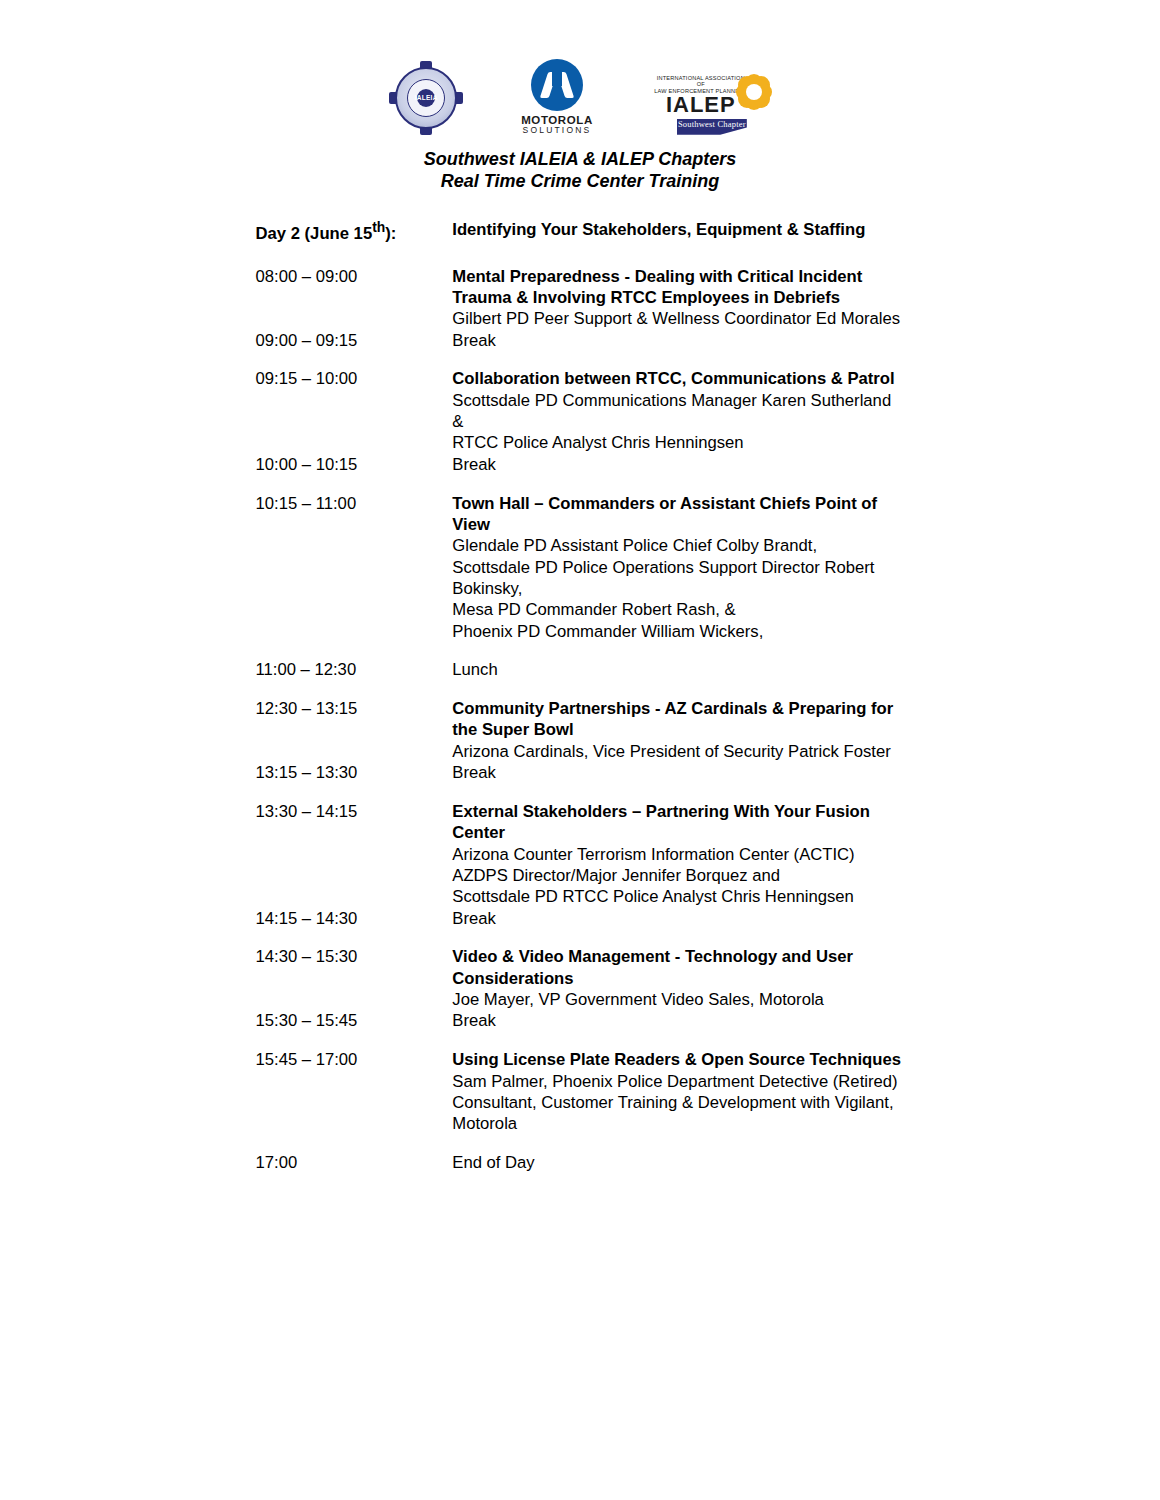IALEIA
MOTOROLA
SOLUTIONS
INTERNATIONAL ASSOCIATION OF
LAW ENFORCEMENT PLANNERS
IALEP
Southwest Chapter
Southwest IALEIA & IALEP Chapters
Real Time Crime Center Training
Day 2 (June 15th):
Identifying Your Stakeholders, Equipment & Staffing
08:00 – 09:00
Mental Preparedness - Dealing with Critical Incident Trauma & Involving RTCC Employees in Debriefs
Gilbert PD Peer Support & Wellness Coordinator Ed Morales
09:00 – 09:15
Break
09:15 – 10:00
Collaboration between RTCC, Communications & Patrol
Scottsdale PD Communications Manager Karen Sutherland &
RTCC Police Analyst Chris Henningsen
10:00 – 10:15
Break
10:15 – 11:00
Town Hall – Commanders or Assistant Chiefs Point of View
Glendale PD Assistant Police Chief Colby Brandt,
Scottsdale PD Police Operations Support Director Robert Bokinsky,
Mesa PD Commander Robert Rash, &
Phoenix PD Commander William Wickers,
11:00 – 12:30
Lunch
12:30 – 13:15
Community Partnerships - AZ Cardinals & Preparing for the Super Bowl
Arizona Cardinals, Vice President of Security Patrick Foster
13:15 – 13:30
Break
13:30 – 14:15
External Stakeholders – Partnering With Your Fusion Center
Arizona Counter Terrorism Information Center (ACTIC)
AZDPS Director/Major Jennifer Borquez and
Scottsdale PD RTCC Police Analyst Chris Henningsen
14:15 – 14:30
Break
14:30 – 15:30
Video & Video Management - Technology and User Considerations
Joe Mayer, VP Government Video Sales, Motorola
15:30 – 15:45
Break
15:45 – 17:00
Using License Plate Readers & Open Source Techniques
Sam Palmer, Phoenix Police Department Detective (Retired)
Consultant, Customer Training & Development with Vigilant, Motorola
17:00
End of Day